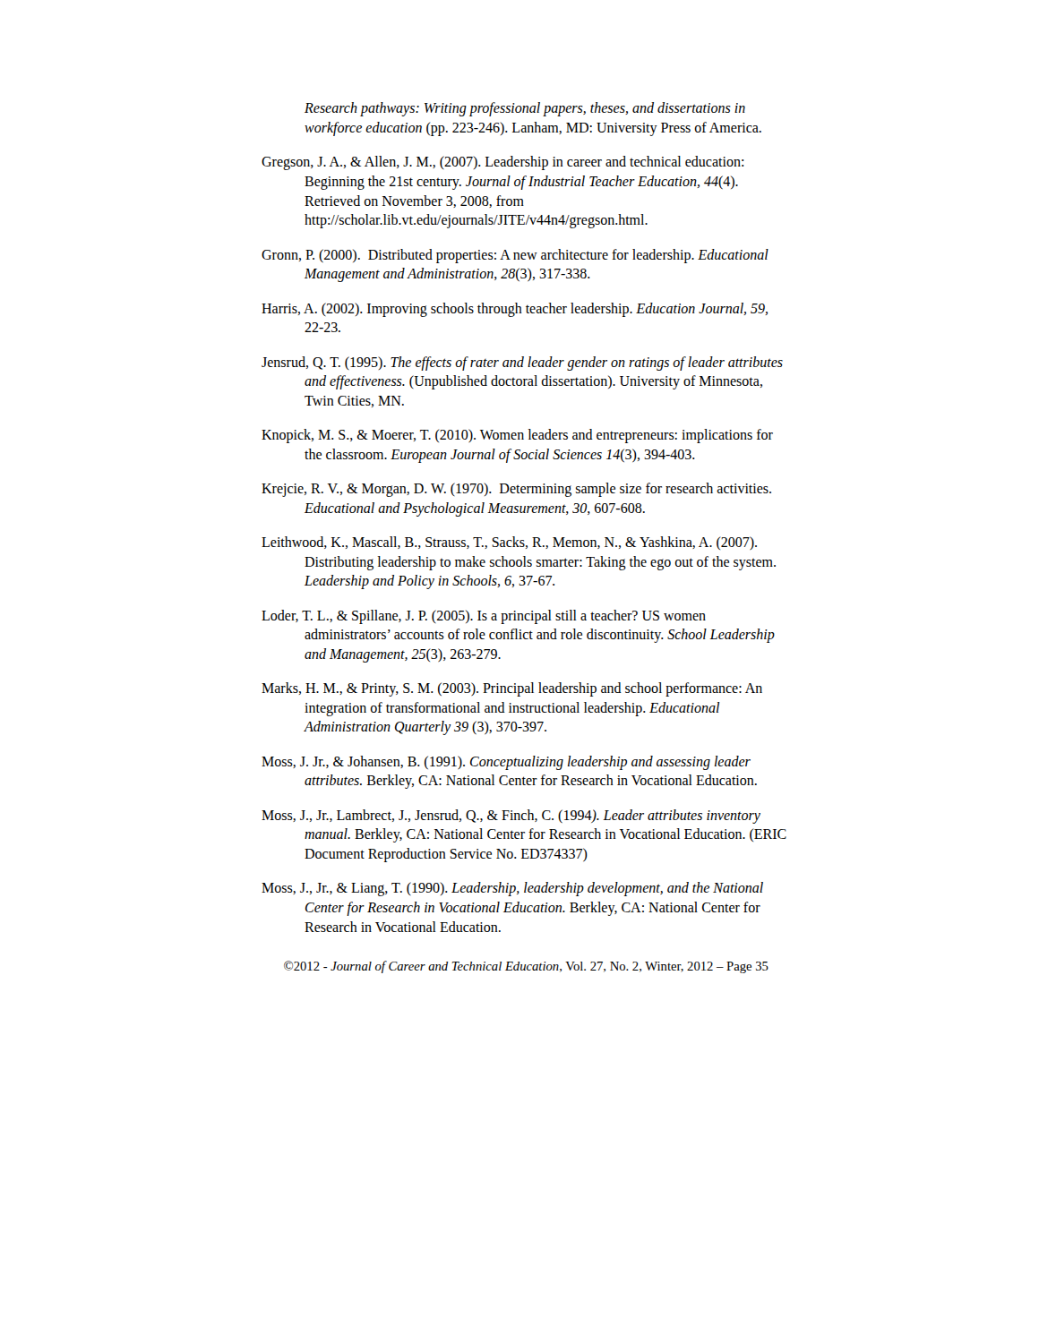Research pathways: Writing professional papers, theses, and dissertations in workforce education (pp. 223-246). Lanham, MD: University Press of America.
Gregson, J. A., & Allen, J. M., (2007). Leadership in career and technical education: Beginning the 21st century. Journal of Industrial Teacher Education, 44(4). Retrieved on November 3, 2008, from http://scholar.lib.vt.edu/ejournals/JITE/v44n4/gregson.html.
Gronn, P. (2000). Distributed properties: A new architecture for leadership. Educational Management and Administration, 28(3), 317-338.
Harris, A. (2002). Improving schools through teacher leadership. Education Journal, 59, 22-23.
Jensrud, Q. T. (1995). The effects of rater and leader gender on ratings of leader attributes and effectiveness. (Unpublished doctoral dissertation). University of Minnesota, Twin Cities, MN.
Knopick, M. S., & Moerer, T. (2010). Women leaders and entrepreneurs: implications for the classroom. European Journal of Social Sciences 14(3), 394-403.
Krejcie, R. V., & Morgan, D. W. (1970). Determining sample size for research activities. Educational and Psychological Measurement, 30, 607-608.
Leithwood, K., Mascall, B., Strauss, T., Sacks, R., Memon, N., & Yashkina, A. (2007). Distributing leadership to make schools smarter: Taking the ego out of the system. Leadership and Policy in Schools, 6, 37-67.
Loder, T. L., & Spillane, J. P. (2005). Is a principal still a teacher? US women administrators’ accounts of role conflict and role discontinuity. School Leadership and Management, 25(3), 263-279.
Marks, H. M., & Printy, S. M. (2003). Principal leadership and school performance: An integration of transformational and instructional leadership. Educational Administration Quarterly 39 (3), 370-397.
Moss, J. Jr., & Johansen, B. (1991). Conceptualizing leadership and assessing leader attributes. Berkley, CA: National Center for Research in Vocational Education.
Moss, J., Jr., Lambrect, J., Jensrud, Q., & Finch, C. (1994). Leader attributes inventory manual. Berkley, CA: National Center for Research in Vocational Education. (ERIC Document Reproduction Service No. ED374337)
Moss, J., Jr., & Liang, T. (1990). Leadership, leadership development, and the National Center for Research in Vocational Education. Berkley, CA: National Center for Research in Vocational Education.
©2012 - Journal of Career and Technical Education, Vol. 27, No. 2, Winter, 2012 – Page 35